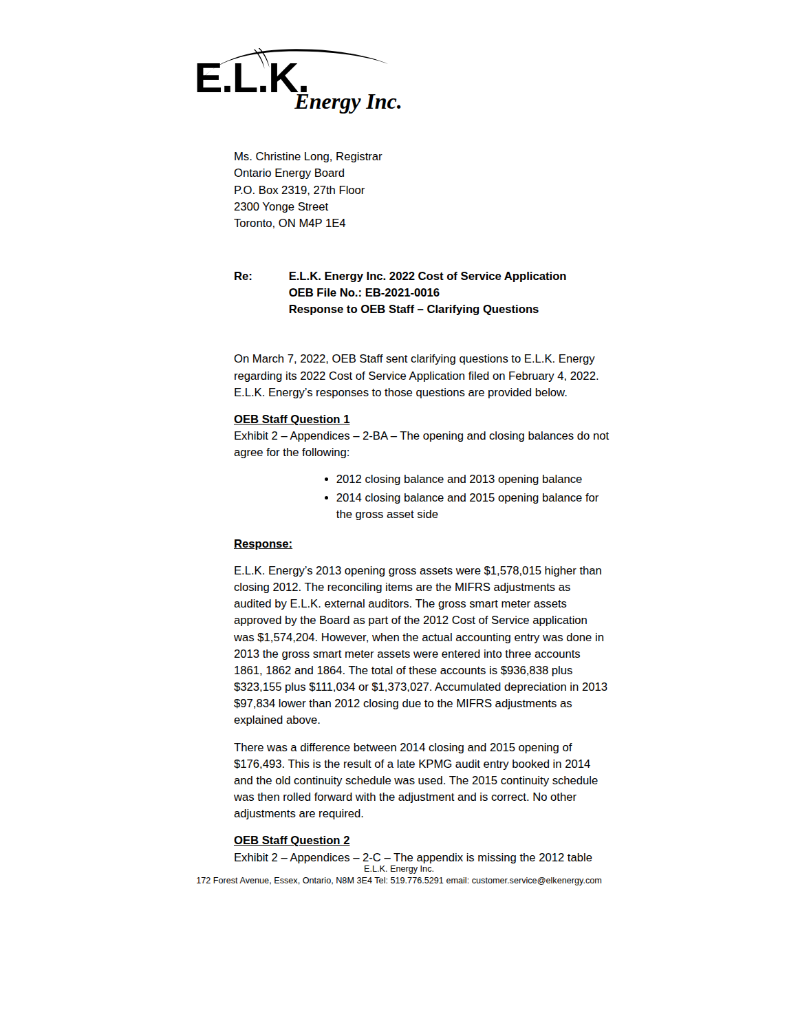E.L.K.
Energy Inc.
Ms. Christine Long, Registrar
Ontario Energy Board
P.O. Box 2319, 27th Floor
2300 Yonge Street
Toronto, ON M4P 1E4
| Re: | E.L.K. Energy Inc. 2022 Cost of Service Application OEB File No.: EB-2021-0016 Response to OEB Staff – Clarifying Questions |
On March 7, 2022, OEB Staff sent clarifying questions to E.L.K. Energy regarding its 2022 Cost of Service Application filed on February 4, 2022. E.L.K. Energy’s responses to those questions are provided below.
OEB Staff Question 1
Exhibit 2 – Appendices – 2-BA – The opening and closing balances do not agree for the following:
2012 closing balance and 2013 opening balance
2014 closing balance and 2015 opening balance for the gross asset side
Response:
E.L.K. Energy’s 2013 opening gross assets were $1,578,015 higher than closing 2012. The reconciling items are the MIFRS adjustments as audited by E.L.K. external auditors. The gross smart meter assets approved by the Board as part of the 2012 Cost of Service application was $1,574,204. However, when the actual accounting entry was done in 2013 the gross smart meter assets were entered into three accounts 1861, 1862 and 1864. The total of these accounts is $936,838 plus $323,155 plus $111,034 or $1,373,027. Accumulated depreciation in 2013 $97,834 lower than 2012 closing due to the MIFRS adjustments as explained above.
There was a difference between 2014 closing and 2015 opening of $176,493. This is the result of a late KPMG audit entry booked in 2014 and the old continuity schedule was used. The 2015 continuity schedule was then rolled forward with the adjustment and is correct. No other adjustments are required.
OEB Staff Question 2
Exhibit 2 – Appendices – 2-C – The appendix is missing the 2012 table
E.L.K. Energy Inc.
172 Forest Avenue, Essex, Ontario, N8M 3E4 Tel: 519.776.5291 email: customer.service@elkenergy.com